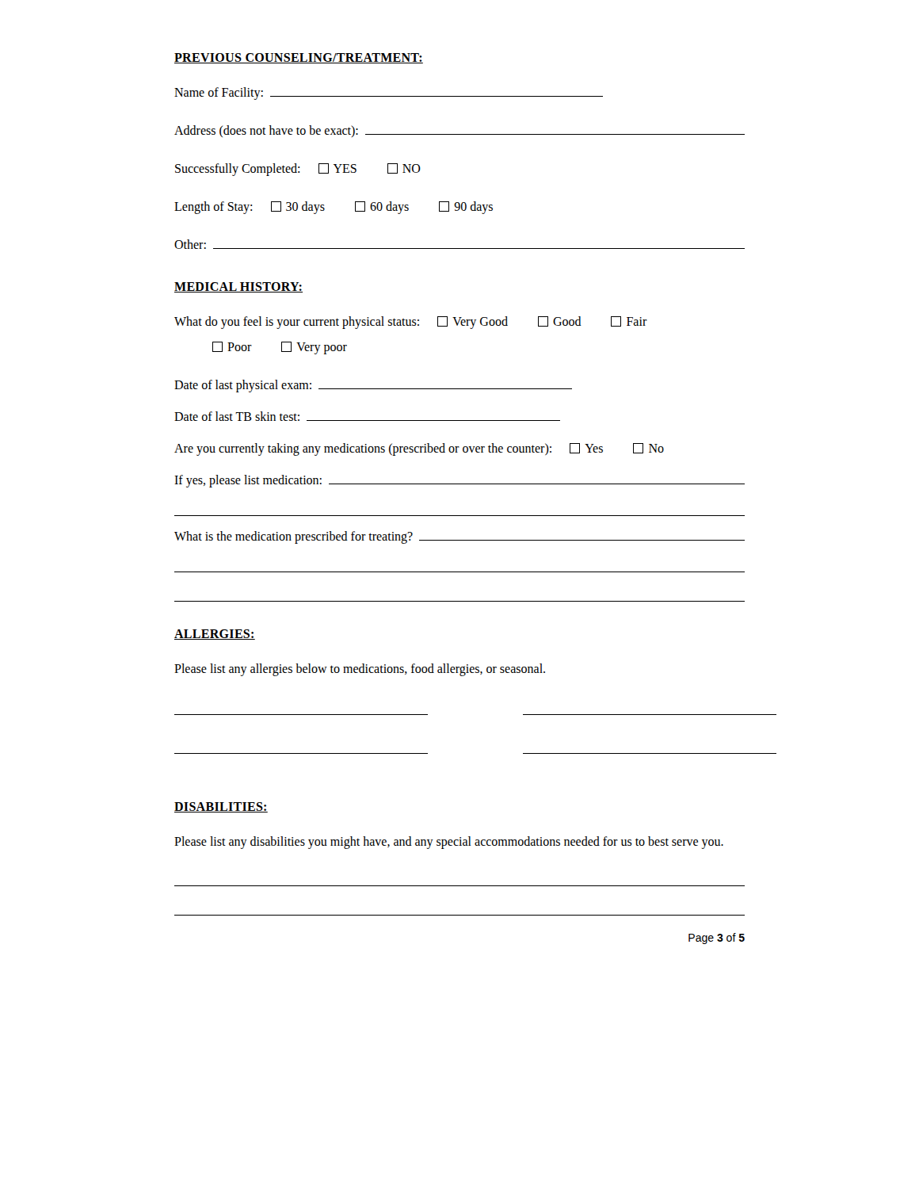PREVIOUS COUNSELING/TREATMENT:
Name of Facility:
Address (does not have to be exact):
Successfully Completed: YES NO
Length of Stay: 30 days 60 days 90 days
Other:
MEDICAL HISTORY:
What do you feel is your current physical status: Very Good Good Fair
Poor Very poor
Date of last physical exam:
Date of last TB skin test:
Are you currently taking any medications (prescribed or over the counter): Yes No
If yes, please list medication:
What is the medication prescribed for treating?
ALLERGIES:
Please list any allergies below to medications, food allergies, or seasonal.
DISABILITIES:
Please list any disabilities you might have, and any special accommodations needed for us to best serve you.
Page 3 of 5